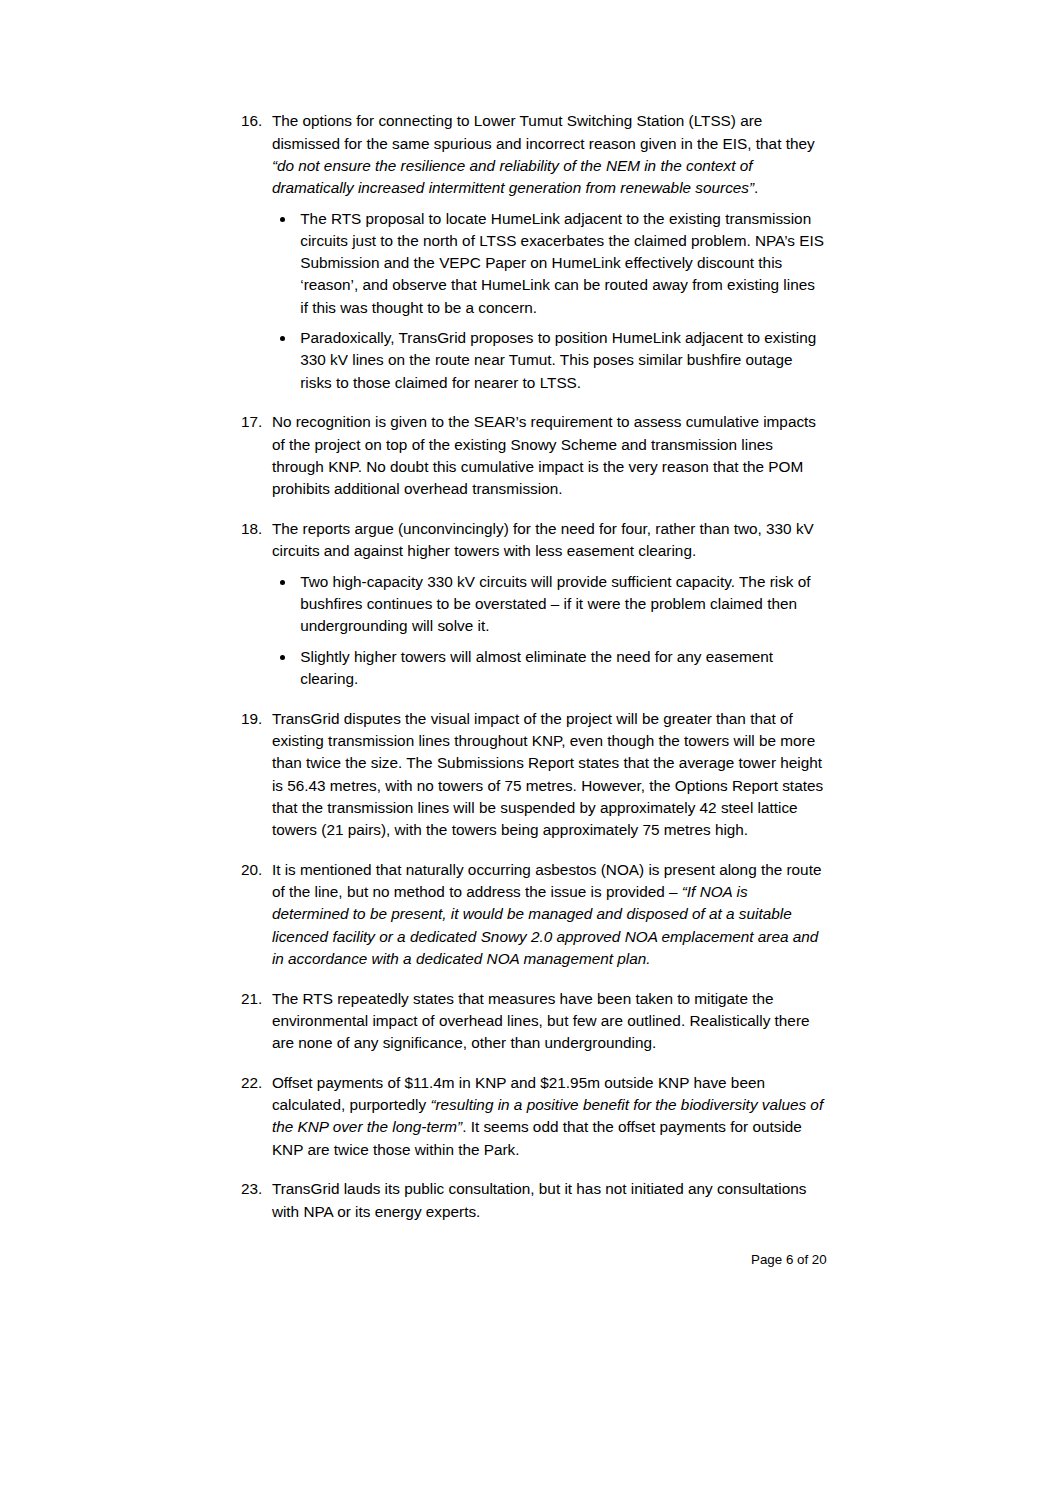The options for connecting to Lower Tumut Switching Station (LTSS) are dismissed for the same spurious and incorrect reason given in the EIS, that they “do not ensure the resilience and reliability of the NEM in the context of dramatically increased intermittent generation from renewable sources”.
The RTS proposal to locate HumeLink adjacent to the existing transmission circuits just to the north of LTSS exacerbates the claimed problem. NPA’s EIS Submission and the VEPC Paper on HumeLink effectively discount this ‘reason’, and observe that HumeLink can be routed away from existing lines if this was thought to be a concern.
Paradoxically, TransGrid proposes to position HumeLink adjacent to existing 330 kV lines on the route near Tumut. This poses similar bushfire outage risks to those claimed for nearer to LTSS.
No recognition is given to the SEAR’s requirement to assess cumulative impacts of the project on top of the existing Snowy Scheme and transmission lines through KNP. No doubt this cumulative impact is the very reason that the POM prohibits additional overhead transmission.
The reports argue (unconvincingly) for the need for four, rather than two, 330 kV circuits and against higher towers with less easement clearing.
Two high-capacity 330 kV circuits will provide sufficient capacity. The risk of bushfires continues to be overstated – if it were the problem claimed then undergrounding will solve it.
Slightly higher towers will almost eliminate the need for any easement clearing.
TransGrid disputes the visual impact of the project will be greater than that of existing transmission lines throughout KNP, even though the towers will be more than twice the size. The Submissions Report states that the average tower height is 56.43 metres, with no towers of 75 metres. However, the Options Report states that the transmission lines will be suspended by approximately 42 steel lattice towers (21 pairs), with the towers being approximately 75 metres high.
It is mentioned that naturally occurring asbestos (NOA) is present along the route of the line, but no method to address the issue is provided – “If NOA is determined to be present, it would be managed and disposed of at a suitable licenced facility or a dedicated Snowy 2.0 approved NOA emplacement area and in accordance with a dedicated NOA management plan.
The RTS repeatedly states that measures have been taken to mitigate the environmental impact of overhead lines, but few are outlined. Realistically there are none of any significance, other than undergrounding.
Offset payments of $11.4m in KNP and $21.95m outside KNP have been calculated, purportedly “resulting in a positive benefit for the biodiversity values of the KNP over the long-term”. It seems odd that the offset payments for outside KNP are twice those within the Park.
TransGrid lauds its public consultation, but it has not initiated any consultations with NPA or its energy experts.
Page 6 of 20